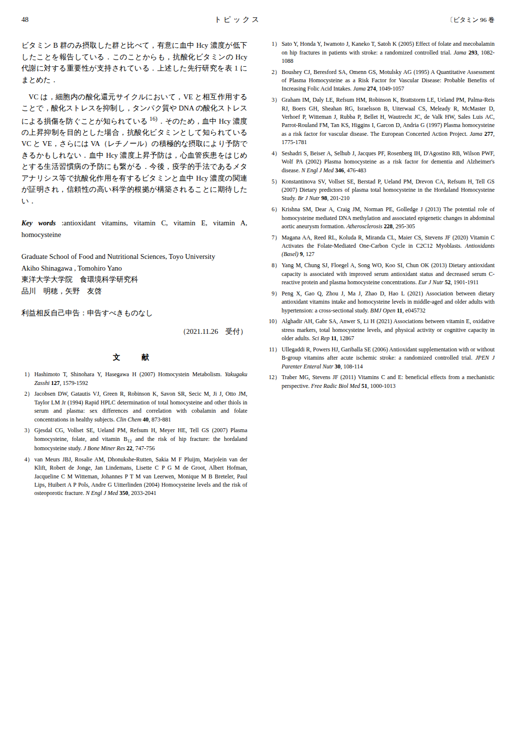48 トピックス 〔ビタミン 96 巻
ビタミン B 群のみ摂取した群と比べて，有意に血中 Hcy 濃度が低下したことを報告している．このことからも，抗酸化ビタミンの Hcy 代謝に対する重要性が支持されている．上述した先行研究を表 1 にまとめた．
VC は，細胞内の酸化還元サイクルにおいて，VE と相互作用することで，酸化ストレスを抑制し，タンパク質や DNA の酸化ストレスによる損傷を防ぐことが知られている 16)．そのため，血中 Hcy 濃度の上昇抑制を目的とした場合，抗酸化ビタミンとして知られている VC と VE，さらには VA（レチノール）の積極的な摂取により予防できるかもしれない．血中 Hcy 濃度上昇予防は，心血管疾患をはじめとする生活習慣病の予防にも繋がる．今後，疫学的手法であるメタアナリシス等で抗酸化作用を有するビタミンと血中 Hcy 濃度の関連が証明され，信頼性の高い科学的根拠が構築されることに期待したい．
Key words :antioxidant vitamins, vitamin C, vitamin E, vitamin A, homocysteine
Graduate School of Food and Nutritional Sciences, Toyo University
Akiho Shinagawa , Tomohiro Yano
東洋大学大学院　食環境科学研究科
品川　明穂，矢野　友啓
利益相反自己申告：申告すべきものなし
（2021.11.26　受付）
文　献
Hashimoto T, Shinohara Y, Hasegawa H (2007) Homocystein Metabolism. Yakugaku Zasshi 127, 1579-1592
Jacobsen DW, Gatautis VJ, Green R, Robinson K, Savon SR, Secic M, Ji J, Otto JM, Taylor LM Jr (1994) Rapid HPLC determination of total homocysteine and other thiols in serum and plasma: sex differences and correlation with cobalamin and folate concentrations in healthy subjects. Clin Chem 40, 873-881
Gjesdal CG, Vollset SE, Ueland PM, Refsum H, Meyer HE, Tell GS (2007) Plasma homocysteine, folate, and vitamin B12 and the risk of hip fracture: the hordaland homocysteine study. J Bone Miner Res 22, 747-756
van Meurs JBJ, Rosalie AM, Dhonukshe-Rutten, Sakia M F Pluijm, Marjolein van der Klift, Robert de Jonge, Jan Lindemans, Lisette C P G M de Groot, Albert Hofman, Jacqueline C M Witteman, Johannes P T M van Leerwen, Monique M B Breteler, Paul Lips, Huibert A P Pols, Andre G Uitterlinden (2004) Homocysteine levels and the risk of osteoporotic fracture. N Engl J Med 350, 2033-2041
Sato Y, Honda Y, Iwamoto J, Kaneko T, Satoh K (2005) Effect of folate and mecobalamin on hip fractures in patients with stroke: a randomized controlled trial. Jama 293, 1082-1088
Boushey CJ, Beresford SA, Omenn GS, Motulsky AG (1995) A Quantitative Assessment of Plasma Homocysteine as a Risk Factor for Vascular Disease: Probable Benefits of Increasing Folic Acid Intakes. Jama 274, 1049-1057
Graham IM, Daly LE, Refsum HM, Robinson K, Brattstorm LE, Ueland PM, Palma-Reis RJ, Boers GH, Sheahan RG, Israelsson B, Uiterwaal CS, Meleady R, McMaster D, Verhoef P, Witteman J, Rubba P, Bellet H, Wautrecht JC, de Valk HW, Sales Luis AC, Parrot-Rouland FM, Tan KS, Higgins I, Garcon D, Andria G (1997) Plasma homocysteine as a risk factor for vascular disease. The European Concerted Action Project. Jama 277, 1775-1781
Seshadri S, Beiser A, Selhub J, Jacques PF, Rosenberg IH, D'Agostino RB, Wilson PWF, Wolf PA (2002) Plasma homocysteine as a risk factor for dementia and Alzheimer's disease. N Engl J Med 346, 476-483
Konstantinova SV, Vollset SE, Berstad P, Ueland PM, Drevon CA, Refsum H, Tell GS (2007) Dietary predictors of plasma total homocysteine in the Hordaland Homocysteine Study. Br J Nutr 98, 201-210
Krishna SM, Dear A, Craig JM, Norman PE, Golledge J (2013) The potential role of homocysteine mediated DNA methylation and associated epigenetic changes in abdominal aortic aneurysm formation. Atherosclerosis 228, 295-305
Magana AA, Reed RL, Koluda R, Miranda CL, Maier CS, Stevens JF (2020) Vitamin C Activates the Folate-Mediated One-Carbon Cycle in C2C12 Myoblasts. Antioxidants (Basel) 9, 127
Yang M, Chung SJ, Floegel A, Song WO, Koo SI, Chun OK (2013) Dietary antioxidant capacity is associated with improved serum antioxidant status and decreased serum C-reactive protein and plasma homocysteine concentrations. Eur J Nutr 52, 1901-1911
Peng X, Gao Q, Zhou J, Ma J, Zhao D, Hao L (2021) Association between dietary antioxidant vitamins intake and homocysteine levels in middle-aged and older adults with hypertension: a cross-sectional study. BMJ Open 11, e045732
Alghadir AH, Gabr SA, Anwer S, Li H (2021) Associations between vitamin E, oxidative stress markers, total homocysteine levels, and physical activity or cognitive capacity in older adults. Sci Rep 11, 12867
Ullegaddi R, Powers HJ, Gariballa SE (2006) Antioxidant supplementation with or without B-group vitamins after acute ischemic stroke: a randomized controlled trial. JPEN J Parenter Enteral Nutr 30, 108-114
Traber MG, Stevens JF (2011) Vitamins C and E: beneficial effects from a mechanistic perspective. Free Radic Biol Med 51, 1000-1013